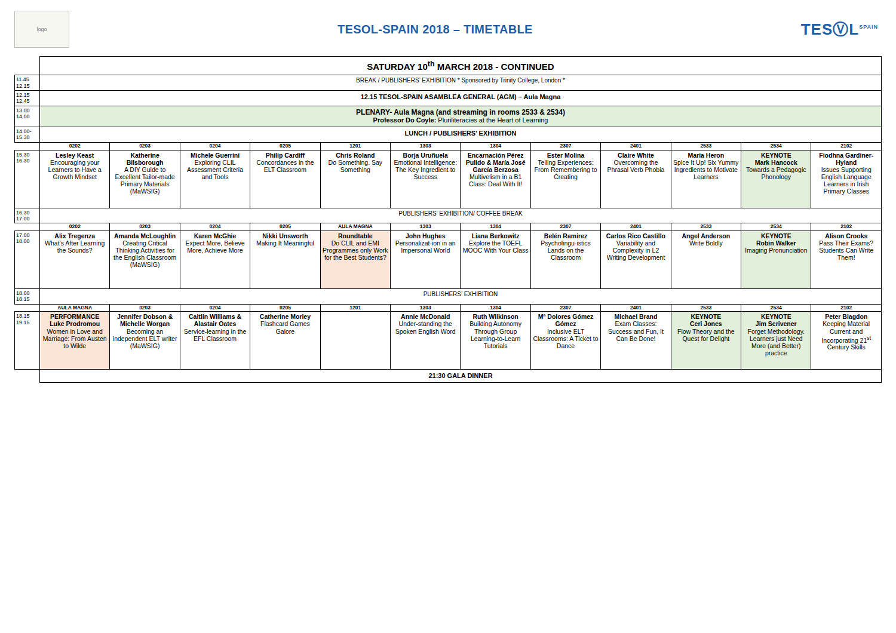logo
TESOL-SPAIN 2018 – TIMETABLE
TESⓋLSPAIN
| | SATURDAY 10 th MARCH 2018 - CONTINUED |
| 11.45 12.15 | BREAK / PUBLISHERS’ EXHIBITION * Sponsored by Trinity College, London * |
| 12.15 12.45 | 12.15 TESOL-SPAIN ASAMBLEA GENERAL (AGM) – Aula Magna |
| 13.00 14.00 | PLENARY- Aula Magna (and streaming in rooms 2533 & 2534) Professor Do Coyle: Pluriliteracies at the Heart of Learning |
| 14.00- 15.30 | LUNCH / PUBLISHERS’ EXHIBITION |
| | 0202 | 0203 | 0204 | 0205 | 1201 | 1303 | 1304 | 2307 | 2401 | 2533 | 2534 | 2102 |
| 15.30 16.30 | Lesley Keast Encouraging your Learners to Have a Growth Mindset | Katherine Bilsborough A DIY Guide to Excellent Tailor-made Primary Materials (MaWSIG) | Michele Guerrini Exploring CLIL Assessment Criteria and Tools | Philip Cardiff Concordances in the ELT Classroom | Chris Roland Do Something. Say Something | Borja Uruñuela Emotional Intelligence: The Key Ingredient to Success | Encarnación Pérez Pulido & María José García Berzosa Multivelism in a B1 Class: Deal With It! | Ester Molina Telling Experiences: From Remembering to Creating | Claire White Overcoming the Phrasal Verb Phobia | Maria Heron Spice It Up! Six Yummy Ingredients to Motivate Learners | KEYNOTE Mark Hancock Towards a Pedagogic Phonology | Fiodhna Gardiner-Hyland Issues Supporting English Language Learners in Irish Primary Classes |
| 16.30 17.00 | PUBLISHERS’ EXHIBITION/ COFFEE BREAK |
| | 0202 | 0203 | 0204 | 0205 | AULA MAGNA | 1303 | 1304 | 2307 | 2401 | 2533 | 2534 | 2102 |
| 17.00 18.00 | Alix Tregenza What’s After Learning the Sounds? | Amanda McLoughlin Creating Critical Thinking Activities for the English Classroom (MaWSIG) | Karen McGhie Expect More, Believe More, Achieve More | Nikki Unsworth Making It Meaningful | Roundtable Do CLIL and EMI Programmes only Work for the Best Students? | John Hughes Personalizat-ion in an Impersonal World | Liana Berkowitz Explore the TOEFL MOOC With Your Class | Belén Ramirez Psycholingu-istics Lands on the Classroom | Carlos Rico Castillo Variability and Complexity in L2 Writing Development | Angel Anderson Write Boldly | KEYNOTE Robin Walker Imaging Pronunciation | Alison Crooks Pass Their Exams? Students Can Write Them! |
| 18.00 18.15 | PUBLISHERS’ EXHIBITION |
| | AULA MAGNA | 0203 | 0204 | 0205 | 1201 | 1303 | 1304 | 2307 | 2401 | 2533 | 2534 | 2102 |
| 18.15 19.15 | PERFORMANCE Luke Prodromou Women in Love and Marriage: From Austen to Wilde | Jennifer Dobson & Michelle Worgan Becoming an independent ELT writer (MaWSIG) | Caitlin Williams & Alastair Oates Service-learning in the EFL Classroom | Catherine Morley Flashcard Games Galore | | Annie McDonald Under-standing the Spoken English Word | Ruth Wilkinson Building Autonomy Through Group Learning-to-Learn Tutorials | Mª Dolores Gómez Gómez Inclusive ELT Classrooms: A Ticket to Dance | Michael Brand Exam Classes: Success and Fun, It Can Be Done! | KEYNOTE Ceri Jones Flow Theory and the Quest for Delight | KEYNOTE Jim Scrivener Forget Methodology. Learners just Need More (and Better) practice | Peter Blagdon Keeping Material Current and Incorporating 21 st Century Skills |
| | 21:30 GALA DINNER |